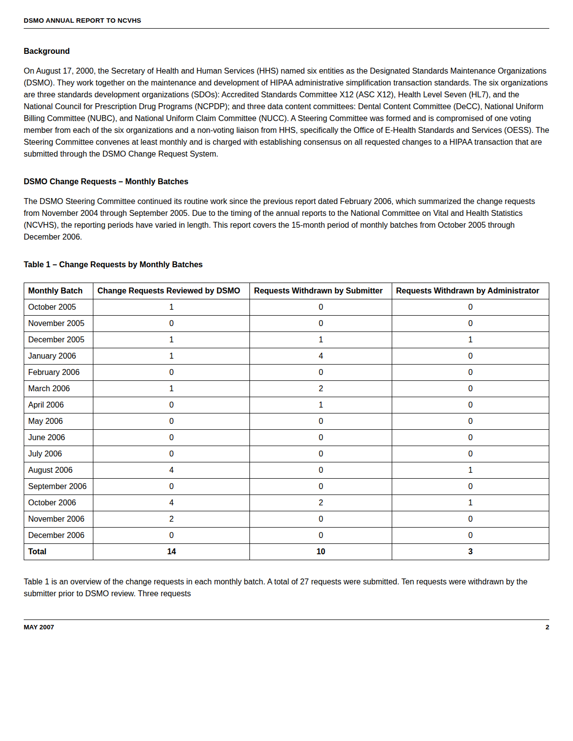DSMO ANNUAL REPORT TO NCVHS
Background
On August 17, 2000, the Secretary of Health and Human Services (HHS) named six entities as the Designated Standards Maintenance Organizations (DSMO). They work together on the maintenance and development of HIPAA administrative simplification transaction standards. The six organizations are three standards development organizations (SDOs): Accredited Standards Committee X12 (ASC X12), Health Level Seven (HL7), and the National Council for Prescription Drug Programs (NCPDP); and three data content committees: Dental Content Committee (DeCC), National Uniform Billing Committee (NUBC), and National Uniform Claim Committee (NUCC). A Steering Committee was formed and is compromised of one voting member from each of the six organizations and a non-voting liaison from HHS, specifically the Office of E-Health Standards and Services (OESS). The Steering Committee convenes at least monthly and is charged with establishing consensus on all requested changes to a HIPAA transaction that are submitted through the DSMO Change Request System.
DSMO Change Requests – Monthly Batches
The DSMO Steering Committee continued its routine work since the previous report dated February 2006, which summarized the change requests from November 2004 through September 2005. Due to the timing of the annual reports to the National Committee on Vital and Health Statistics (NCVHS), the reporting periods have varied in length. This report covers the 15-month period of monthly batches from October 2005 through December 2006.
Table 1 – Change Requests by Monthly Batches
| Monthly Batch | Change Requests Reviewed by DSMO | Requests Withdrawn by Submitter | Requests Withdrawn by Administrator |
| --- | --- | --- | --- |
| October 2005 | 1 | 0 | 0 |
| November 2005 | 0 | 0 | 0 |
| December 2005 | 1 | 1 | 1 |
| January 2006 | 1 | 4 | 0 |
| February 2006 | 0 | 0 | 0 |
| March 2006 | 1 | 2 | 0 |
| April 2006 | 0 | 1 | 0 |
| May 2006 | 0 | 0 | 0 |
| June 2006 | 0 | 0 | 0 |
| July 2006 | 0 | 0 | 0 |
| August 2006 | 4 | 0 | 1 |
| September 2006 | 0 | 0 | 0 |
| October 2006 | 4 | 2 | 1 |
| November 2006 | 2 | 0 | 0 |
| December 2006 | 0 | 0 | 0 |
| Total | 14 | 10 | 3 |
Table 1 is an overview of the change requests in each monthly batch. A total of 27 requests were submitted. Ten requests were withdrawn by the submitter prior to DSMO review. Three requests
MAY 2007 2